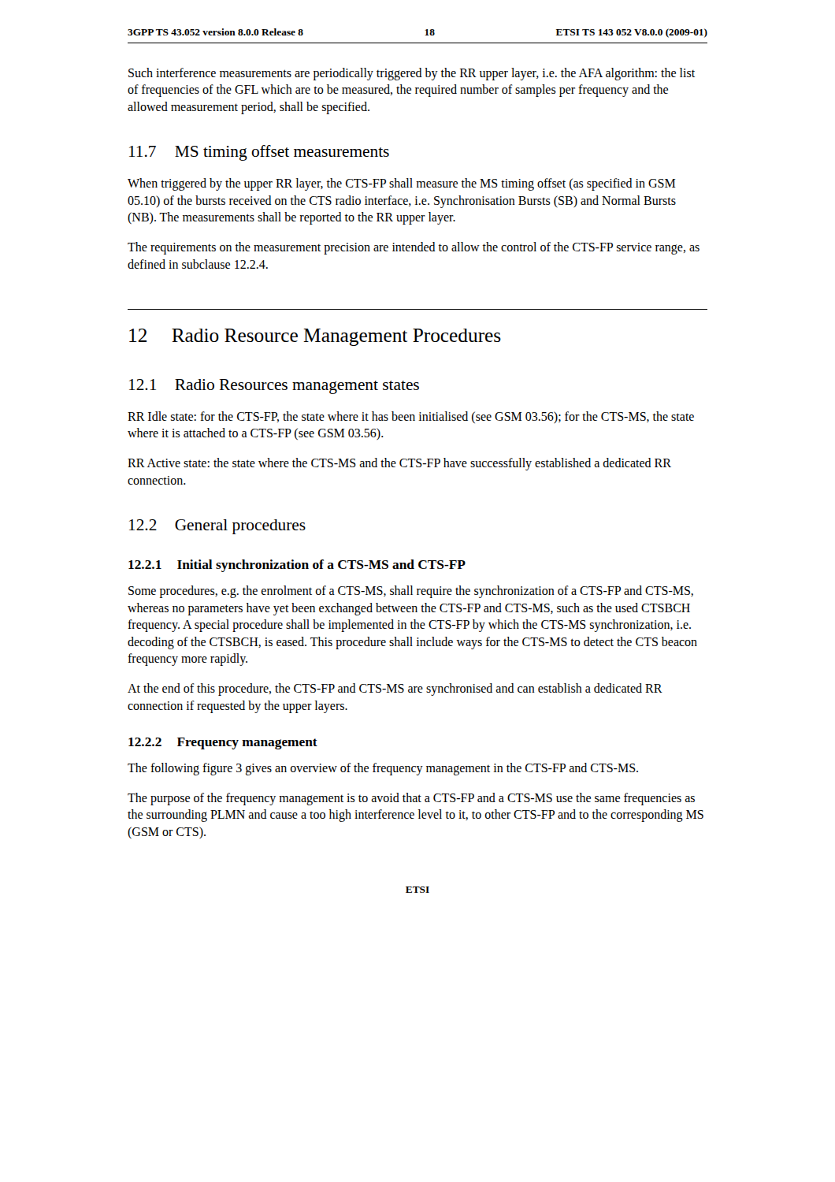3GPP TS 43.052 version 8.0.0 Release 8 18 ETSI TS 143 052 V8.0.0 (2009-01)
Such interference measurements are periodically triggered by the RR upper layer, i.e. the AFA algorithm: the list of frequencies of the GFL which are to be measured, the required number of samples per frequency and the allowed measurement period, shall be specified.
11.7 MS timing offset measurements
When triggered by the upper RR layer, the CTS-FP shall measure the MS timing offset (as specified in GSM 05.10) of the bursts received on the CTS radio interface, i.e. Synchronisation Bursts (SB) and Normal Bursts (NB). The measurements shall be reported to the RR upper layer.
The requirements on the measurement precision are intended to allow the control of the CTS-FP service range, as defined in subclause 12.2.4.
12 Radio Resource Management Procedures
12.1 Radio Resources management states
RR Idle state: for the CTS-FP, the state where it has been initialised (see GSM 03.56); for the CTS-MS, the state where it is attached to a CTS-FP (see GSM 03.56).
RR Active state: the state where the CTS-MS and the CTS-FP have successfully established a dedicated RR connection.
12.2 General procedures
12.2.1 Initial synchronization of a CTS-MS and CTS-FP
Some procedures, e.g. the enrolment of a CTS-MS, shall require the synchronization of a CTS-FP and CTS-MS, whereas no parameters have yet been exchanged between the CTS-FP and CTS-MS, such as the used CTSBCH frequency. A special procedure shall be implemented in the CTS-FP by which the CTS-MS synchronization, i.e. decoding of the CTSBCH, is eased. This procedure shall include ways for the CTS-MS to detect the CTS beacon frequency more rapidly.
At the end of this procedure, the CTS-FP and CTS-MS are synchronised and can establish a dedicated RR connection if requested by the upper layers.
12.2.2 Frequency management
The following figure 3 gives an overview of the frequency management in the CTS-FP and CTS-MS.
The purpose of the frequency management is to avoid that a CTS-FP and a CTS-MS use the same frequencies as the surrounding PLMN and cause a too high interference level to it, to other CTS-FP and to the corresponding MS (GSM or CTS).
ETSI